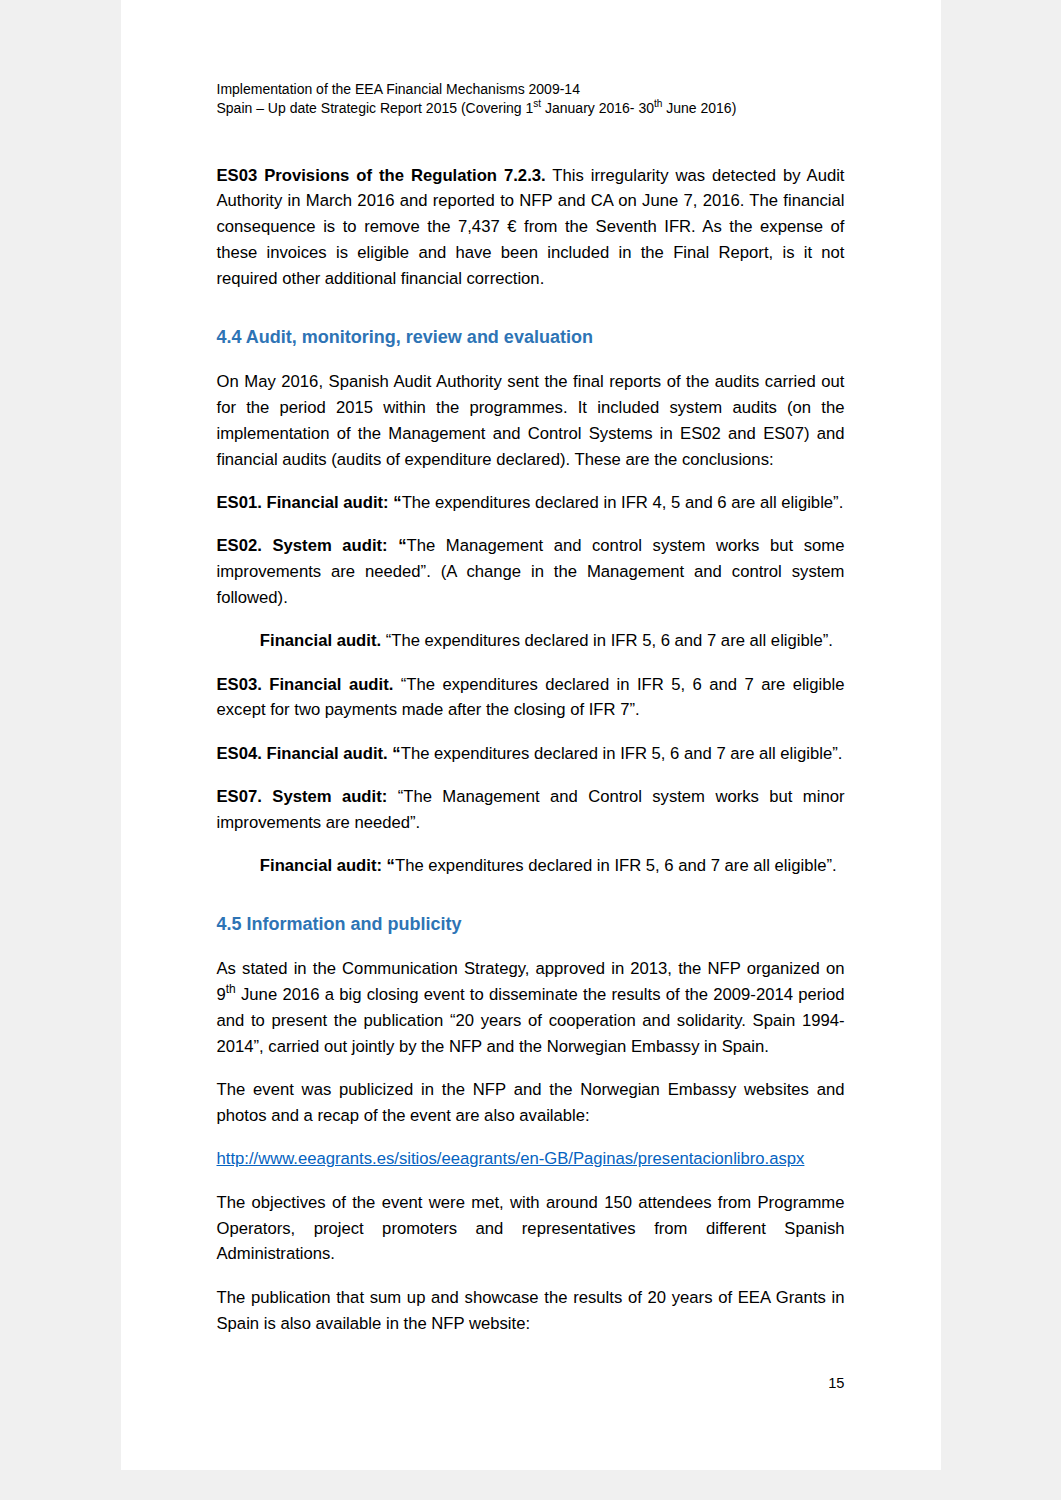Implementation of the EEA Financial Mechanisms 2009-14
Spain – Up date Strategic Report 2015 (Covering 1st January 2016- 30th June 2016)
ES03 Provisions of the Regulation 7.2.3. This irregularity was detected by Audit Authority in March 2016 and reported to NFP and CA on June 7, 2016. The financial consequence is to remove the 7,437 € from the Seventh IFR. As the expense of these invoices is eligible and have been included in the Final Report, is it not required other additional financial correction.
4.4 Audit, monitoring, review and evaluation
On May 2016, Spanish Audit Authority sent the final reports of the audits carried out for the period 2015 within the programmes. It included system audits (on the implementation of the Management and Control Systems in ES02 and ES07) and financial audits (audits of expenditure declared). These are the conclusions:
ES01. Financial audit: “The expenditures declared in IFR 4, 5 and 6 are all eligible”.
ES02. System audit: “The Management and control system works but some improvements are needed”. (A change in the Management and control system followed).
Financial audit. “The expenditures declared in IFR 5, 6 and 7 are all eligible”.
ES03. Financial audit. “The expenditures declared in IFR 5, 6 and 7 are eligible except for two payments made after the closing of IFR 7”.
ES04. Financial audit. “The expenditures declared in IFR 5, 6 and 7 are all eligible”.
ES07. System audit: “The Management and Control system works but minor improvements are needed”.
Financial audit: “The expenditures declared in IFR 5, 6 and 7 are all eligible”.
4.5 Information and publicity
As stated in the Communication Strategy, approved in 2013, the NFP organized on 9th June 2016 a big closing event to disseminate the results of the 2009-2014 period and to present the publication “20 years of cooperation and solidarity. Spain 1994-2014”, carried out jointly by the NFP and the Norwegian Embassy in Spain.
The event was publicized in the NFP and the Norwegian Embassy websites and photos and a recap of the event are also available:
http://www.eeagrants.es/sitios/eeagrants/en-GB/Paginas/presentacionlibro.aspx
The objectives of the event were met, with around 150 attendees from Programme Operators, project promoters and representatives from different Spanish Administrations.
The publication that sum up and showcase the results of 20 years of EEA Grants in Spain is also available in the NFP website:
15